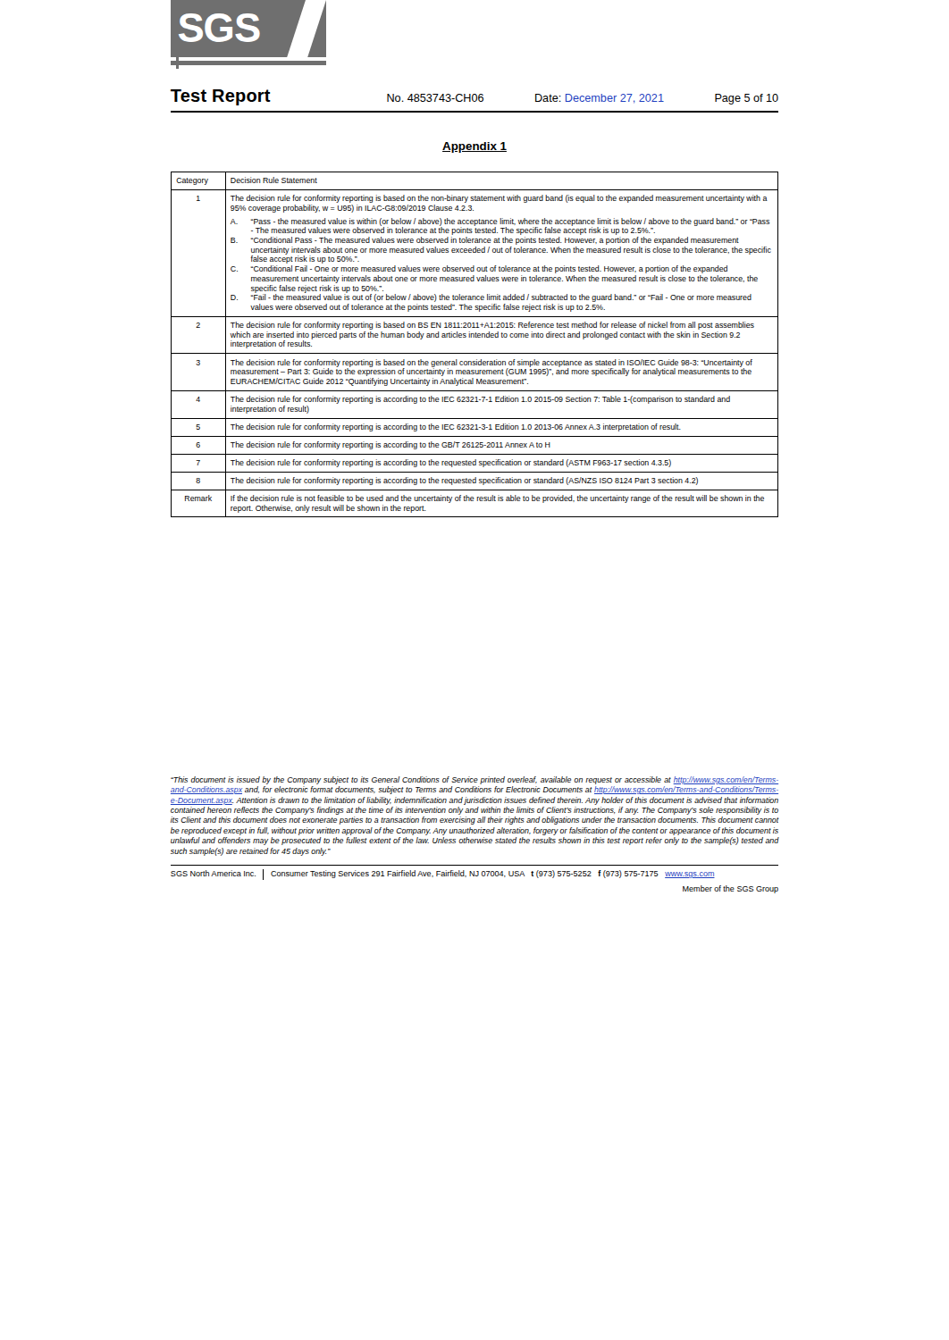SGS
Test Report
No. 4853743-CH06 Date: December 27, 2021 Page 5 of 10
Appendix 1
| Category | Decision Rule Statement |
| --- | --- |
| 1 | The decision rule for conformity reporting is based on the non-binary statement with guard band (is equal to the expanded measurement uncertainty with a 95% coverage probability, w = U95) in ILAC-G8:09/2019 Clause 4.2.3. A. “Pass - the measured value is within (or below / above) the acceptance limit, where the acceptance limit is below / above to the guard band.” or “Pass - The measured values were observed in tolerance at the points tested. The specific false accept risk is up to 2.5%.”. B. “Conditional Pass - The measured values were observed in tolerance at the points tested. However, a portion of the expanded measurement uncertainty intervals about one or more measured values exceeded / out of tolerance. When the measured result is close to the tolerance, the specific false accept risk is up to 50%.”. C. “Conditional Fail - One or more measured values were observed out of tolerance at the points tested. However, a portion of the expanded measurement uncertainty intervals about one or more measured values were in tolerance. When the measured result is close to the tolerance, the specific false reject risk is up to 50%.”. D. “Fail - the measured value is out of (or below / above) the tolerance limit added / subtracted to the guard band.” or “Fail - One or more measured values were observed out of tolerance at the points tested”. The specific false reject risk is up to 2.5%. |
| 2 | The decision rule for conformity reporting is based on BS EN 1811:2011+A1:2015: Reference test method for release of nickel from all post assemblies which are inserted into pierced parts of the human body and articles intended to come into direct and prolonged contact with the skin in Section 9.2 interpretation of results. |
| 3 | The decision rule for conformity reporting is based on the general consideration of simple acceptance as stated in ISO/IEC Guide 98-3: “Uncertainty of measurement – Part 3: Guide to the expression of uncertainty in measurement (GUM 1995)”, and more specifically for analytical measurements to the EURACHEM/CITAC Guide 2012 “Quantifying Uncertainty in Analytical Measurement”. |
| 4 | The decision rule for conformity reporting is according to the IEC 62321-7-1 Edition 1.0 2015-09 Section 7: Table 1-(comparison to standard and interpretation of result) |
| 5 | The decision rule for conformity reporting is according to the IEC 62321-3-1 Edition 1.0 2013-06 Annex A.3 interpretation of result. |
| 6 | The decision rule for conformity reporting is according to the GB/T 26125-2011 Annex A to H |
| 7 | The decision rule for conformity reporting is according to the requested specification or standard (ASTM F963-17 section 4.3.5) |
| 8 | The decision rule for conformity reporting is according to the requested specification or standard (AS/NZS ISO 8124 Part 3 section 4.2) |
| Remark | If the decision rule is not feasible to be used and the uncertainty of the result is able to be provided, the uncertainty range of the result will be shown in the report. Otherwise, only result will be shown in the report. |
“This document is issued by the Company subject to its General Conditions of Service printed overleaf, available on request or accessible at http://www.sgs.com/en/Terms-and-Conditions.aspx and, for electronic format documents, subject to Terms and Conditions for Electronic Documents at http://www.sgs.com/en/Terms-and-Conditions/Terms-e-Document.aspx. Attention is drawn to the limitation of liability, indemnification and jurisdiction issues defined therein. Any holder of this document is advised that information contained hereon reflects the Company’s findings at the time of its intervention only and within the limits of Client’s instructions, if any. The Company’s sole responsibility is to its Client and this document does not exonerate parties to a transaction from exercising all their rights and obligations under the transaction documents. This document cannot be reproduced except in full, without prior written approval of the Company. Any unauthorized alteration, forgery or falsification of the content or appearance of this document is unlawful and offenders may be prosecuted to the fullest extent of the law. Unless otherwise stated the results shown in this test report refer only to the sample(s) tested and such sample(s) are retained for 45 days only.”
SGS North America Inc.
Consumer Testing Services 291 Fairfield Ave, Fairfield, NJ 07004, USA t (973) 575-5252 f (973) 575-7175 www.sgs.com
Member of the SGS Group